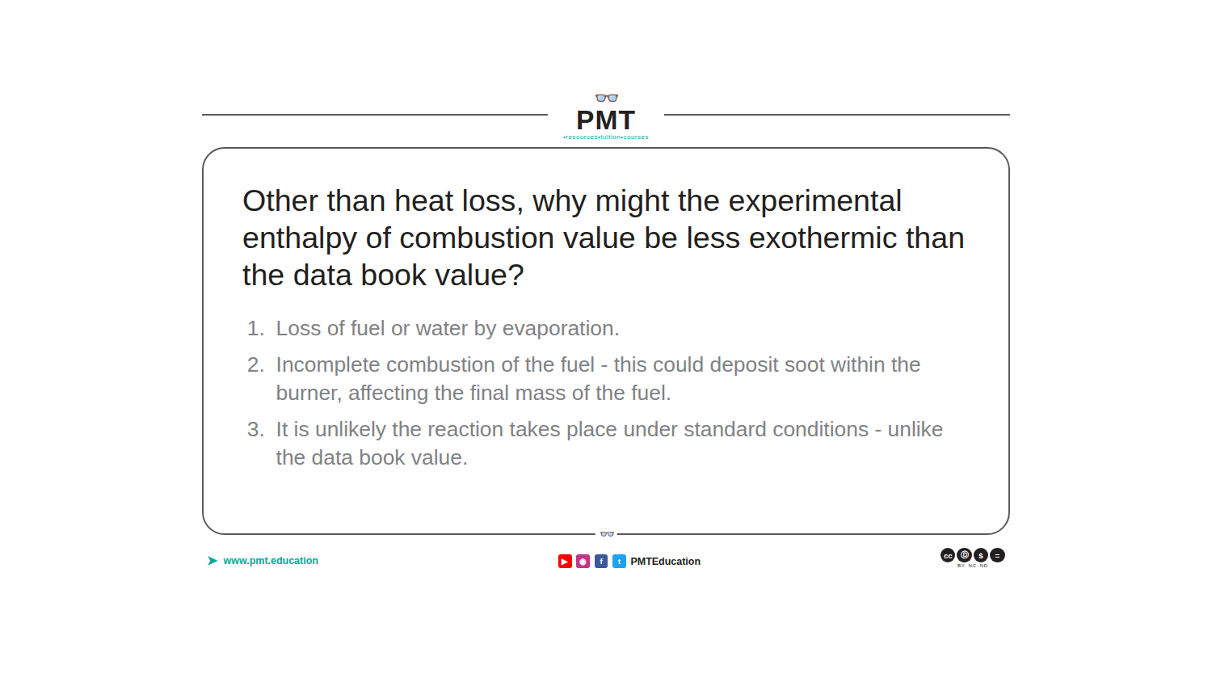👓
PMT
•resources•tuition•courses
Other than heat loss, why might the experimental enthalpy of combustion value be less exothermic than the data book value?
Loss of fuel or water by evaporation.
Incomplete combustion of the fuel - this could deposit soot within the burner, affecting the final mass of the fuel.
It is unlikely the reaction takes place under standard conditions - unlike the data book value.
👓
➤ www.pmt.education
▶ ◉ f t PMTEducation
cc Ⓓ $ =
BY NC ND